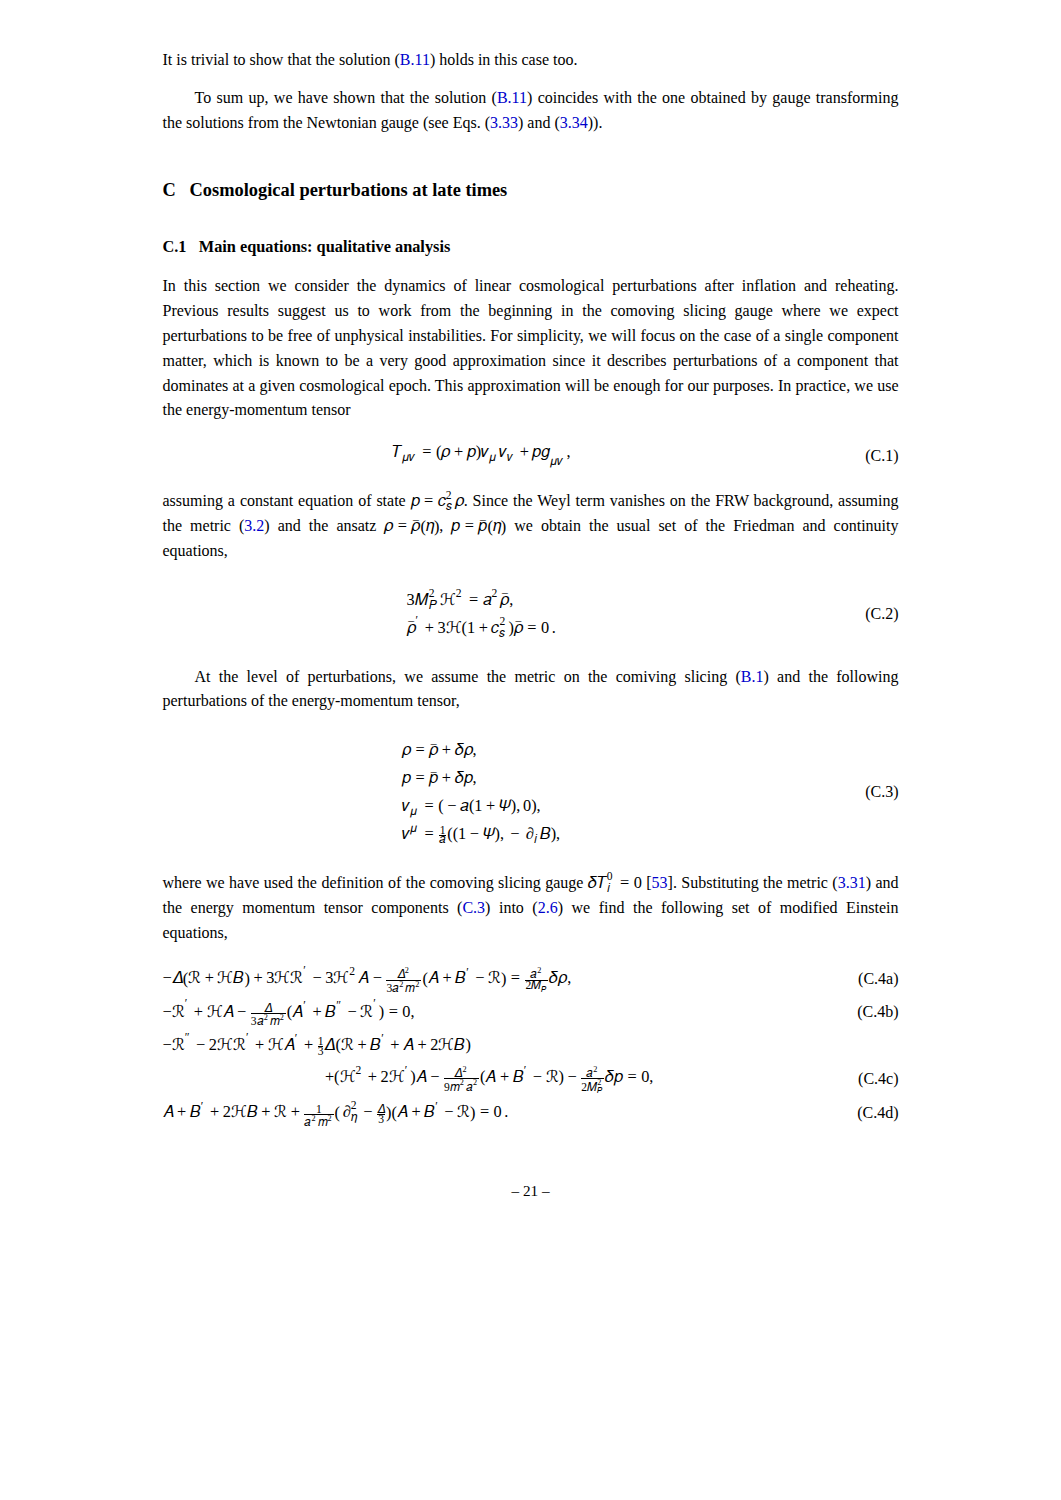It is trivial to show that the solution (B.11) holds in this case too.
To sum up, we have shown that the solution (B.11) coincides with the one obtained by gauge transforming the solutions from the Newtonian gauge (see Eqs. (3.33) and (3.34)).
C Cosmological perturbations at late times
C.1 Main equations: qualitative analysis
In this section we consider the dynamics of linear cosmological perturbations after inflation and reheating. Previous results suggest us to work from the beginning in the comoving slicing gauge where we expect perturbations to be free of unphysical instabilities. For simplicity, we will focus on the case of a single component matter, which is known to be a very good approximation since it describes perturbations of a component that dominates at a given cosmological epoch. This approximation will be enough for our purposes. In practice, we use the energy-momentum tensor
Tμν = (ρ+p) vμ vν + p gμν ,
(C.1)
assuming a constant equation of state p=cs2ρ. Since the Weyl term vanishes on the FRW background, assuming the metric (3.2) and the ansatz ρ=ρ¯(η), p=p¯(η) we obtain the usual set of the Friedman and continuity equations,
3MP2 ℋ2 = a2 ρ¯ ,
ρ¯′ + 3ℋ (1+cs2) ρ¯ =0.
(C.2)
At the level of perturbations, we assume the metric on the comiving slicing (B.1) and the following perturbations of the energy-momentum tensor,
ρ=ρ¯+δρ,
p=p¯+δp,
vμ= (−a(1+Ψ),0),
vμ= 1a ((1−Ψ), −∂iB),
(C.3)
where we have used the definition of the comoving slicing gauge δTi0=0 [53]. Substituting the metric (3.31) and the energy momentum tensor components (C.3) into (2.6) we find the following set of modified Einstein equations,
−Δ(ℛ+ℋB) +3ℋℛ′ −3ℋ2A − Δ2 3a2m2 (A+B′−ℛ) = a2 2MP δρ,
(C.4a)
−ℛ′ +ℋA − Δ 3a2m2 (A′+B″−ℛ′) =0,
(C.4b)
−ℛ″ −2ℋℛ′ +ℋA′ + 13 Δ(ℛ+B′+A+2ℋB)
+ (ℋ2+2ℋ′)A − Δ2 9m2a2 (A+B′−ℛ) − a2 2MP2 δp =0,
(C.4c)
A+B′+2ℋB+ℛ + 1 a2m2 ( ∂η2 − Δ3 ) (A+B′−ℛ) =0.
(C.4d)
– 21 –